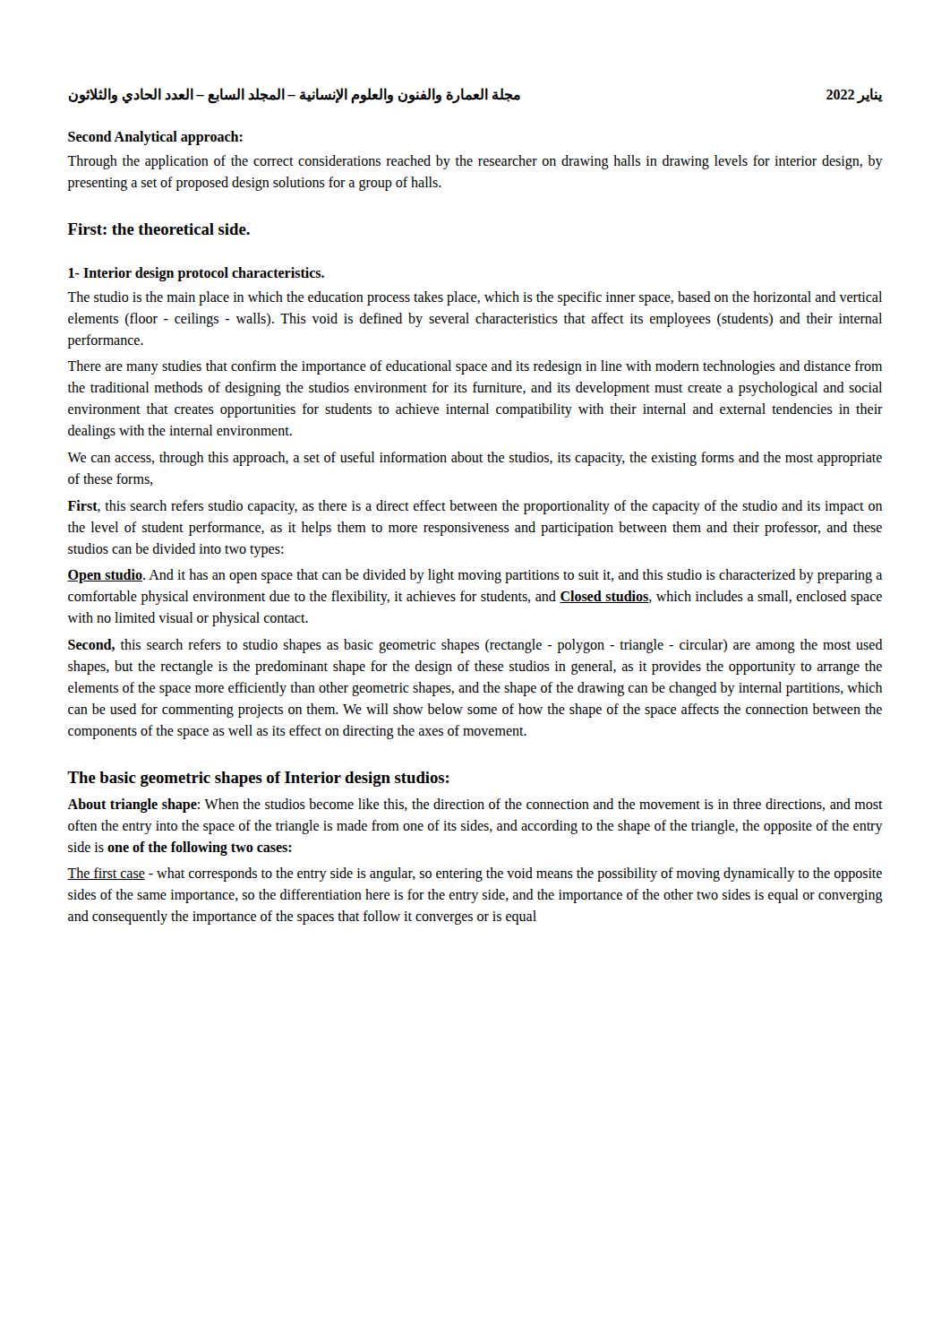يناير 2022 مجلة العمارة والفنون والعلوم الإنسانية – المجلد السابع – العدد الحادي والثلاثون
Second Analytical approach:
Through the application of the correct considerations reached by the researcher on drawing halls in drawing levels for interior design, by presenting a set of proposed design solutions for a group of halls.
First: the theoretical side.
1- Interior design protocol characteristics.
The studio is the main place in which the education process takes place, which is the specific inner space, based on the horizontal and vertical elements (floor - ceilings - walls). This void is defined by several characteristics that affect its employees (students) and their internal performance.
There are many studies that confirm the importance of educational space and its redesign in line with modern technologies and distance from the traditional methods of designing the studios environment for its furniture, and its development must create a psychological and social environment that creates opportunities for students to achieve internal compatibility with their internal and external tendencies in their dealings with the internal environment.
We can access, through this approach, a set of useful information about the studios, its capacity, the existing forms and the most appropriate of these forms,
First, this search refers studio capacity, as there is a direct effect between the proportionality of the capacity of the studio and its impact on the level of student performance, as it helps them to more responsiveness and participation between them and their professor, and these studios can be divided into two types:
Open studio. And it has an open space that can be divided by light moving partitions to suit it, and this studio is characterized by preparing a comfortable physical environment due to the flexibility, it achieves for students, and Closed studios, which includes a small, enclosed space with no limited visual or physical contact.
Second, this search refers to studio shapes as basic geometric shapes (rectangle - polygon - triangle - circular) are among the most used shapes, but the rectangle is the predominant shape for the design of these studios in general, as it provides the opportunity to arrange the elements of the space more efficiently than other geometric shapes, and the shape of the drawing can be changed by internal partitions, which can be used for commenting projects on them. We will show below some of how the shape of the space affects the connection between the components of the space as well as its effect on directing the axes of movement.
The basic geometric shapes of Interior design studios:
About triangle shape: When the studios become like this, the direction of the connection and the movement is in three directions, and most often the entry into the space of the triangle is made from one of its sides, and according to the shape of the triangle, the opposite of the entry side is one of the following two cases:
The first case - what corresponds to the entry side is angular, so entering the void means the possibility of moving dynamically to the opposite sides of the same importance, so the differentiation here is for the entry side, and the importance of the other two sides is equal or converging and consequently the importance of the spaces that follow it converges or is equal